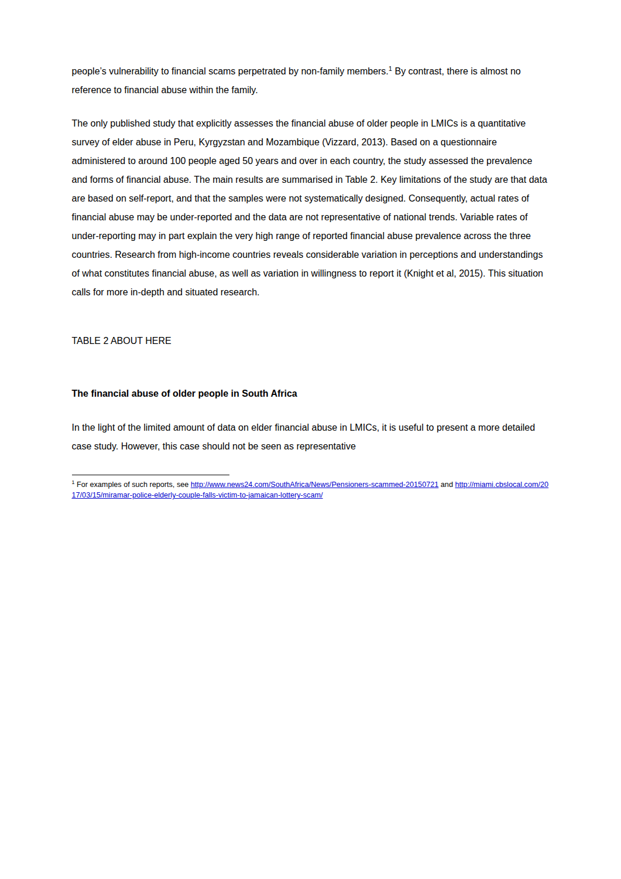people’s vulnerability to financial scams perpetrated by non-family members.1 By contrast, there is almost no reference to financial abuse within the family.
The only published study that explicitly assesses the financial abuse of older people in LMICs is a quantitative survey of elder abuse in Peru, Kyrgyzstan and Mozambique (Vizzard, 2013). Based on a questionnaire administered to around 100 people aged 50 years and over in each country, the study assessed the prevalence and forms of financial abuse. The main results are summarised in Table 2. Key limitations of the study are that data are based on self-report, and that the samples were not systematically designed. Consequently, actual rates of financial abuse may be under-reported and the data are not representative of national trends. Variable rates of under-reporting may in part explain the very high range of reported financial abuse prevalence across the three countries. Research from high-income countries reveals considerable variation in perceptions and understandings of what constitutes financial abuse, as well as variation in willingness to report it (Knight et al, 2015). This situation calls for more in-depth and situated research.
TABLE 2 ABOUT HERE
The financial abuse of older people in South Africa
In the light of the limited amount of data on elder financial abuse in LMICs, it is useful to present a more detailed case study. However, this case should not be seen as representative
1 For examples of such reports, see http://www.news24.com/SouthAfrica/News/Pensioners-scammed-20150721 and http://miami.cbslocal.com/2017/03/15/miramar-police-elderly-couple-falls-victim-to-jamaican-lottery-scam/